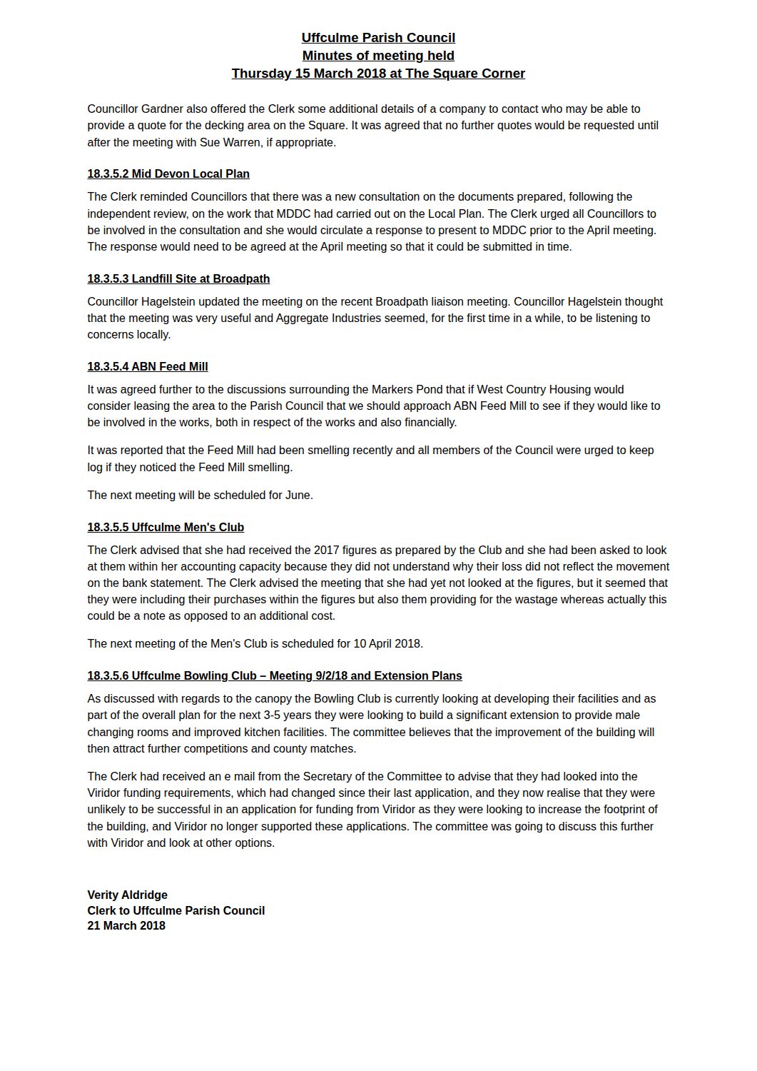Uffculme Parish Council
Minutes of meeting held
Thursday 15 March 2018 at The Square Corner
Councillor Gardner also offered the Clerk some additional details of a company to contact who may be able to provide a quote for the decking area on the Square. It was agreed that no further quotes would be requested until after the meeting with Sue Warren, if appropriate.
18.3.5.2 Mid Devon Local Plan
The Clerk reminded Councillors that there was a new consultation on the documents prepared, following the independent review, on the work that MDDC had carried out on the Local Plan. The Clerk urged all Councillors to be involved in the consultation and she would circulate a response to present to MDDC prior to the April meeting. The response would need to be agreed at the April meeting so that it could be submitted in time.
18.3.5.3 Landfill Site at Broadpath
Councillor Hagelstein updated the meeting on the recent Broadpath liaison meeting. Councillor Hagelstein thought that the meeting was very useful and Aggregate Industries seemed, for the first time in a while, to be listening to concerns locally.
18.3.5.4 ABN Feed Mill
It was agreed further to the discussions surrounding the Markers Pond that if West Country Housing would consider leasing the area to the Parish Council that we should approach ABN Feed Mill to see if they would like to be involved in the works, both in respect of the works and also financially.
It was reported that the Feed Mill had been smelling recently and all members of the Council were urged to keep log if they noticed the Feed Mill smelling.
The next meeting will be scheduled for June.
18.3.5.5 Uffculme Men's Club
The Clerk advised that she had received the 2017 figures as prepared by the Club and she had been asked to look at them within her accounting capacity because they did not understand why their loss did not reflect the movement on the bank statement. The Clerk advised the meeting that she had yet not looked at the figures, but it seemed that they were including their purchases within the figures but also them providing for the wastage whereas actually this could be a note as opposed to an additional cost.
The next meeting of the Men's Club is scheduled for 10 April 2018.
18.3.5.6 Uffculme Bowling Club – Meeting 9/2/18 and Extension Plans
As discussed with regards to the canopy the Bowling Club is currently looking at developing their facilities and as part of the overall plan for the next 3-5 years they were looking to build a significant extension to provide male changing rooms and improved kitchen facilities. The committee believes that the improvement of the building will then attract further competitions and county matches.
The Clerk had received an e mail from the Secretary of the Committee to advise that they had looked into the Viridor funding requirements, which had changed since their last application, and they now realise that they were unlikely to be successful in an application for funding from Viridor as they were looking to increase the footprint of the building, and Viridor no longer supported these applications. The committee was going to discuss this further with Viridor and look at other options.
Verity Aldridge
Clerk to Uffculme Parish Council
21 March 2018